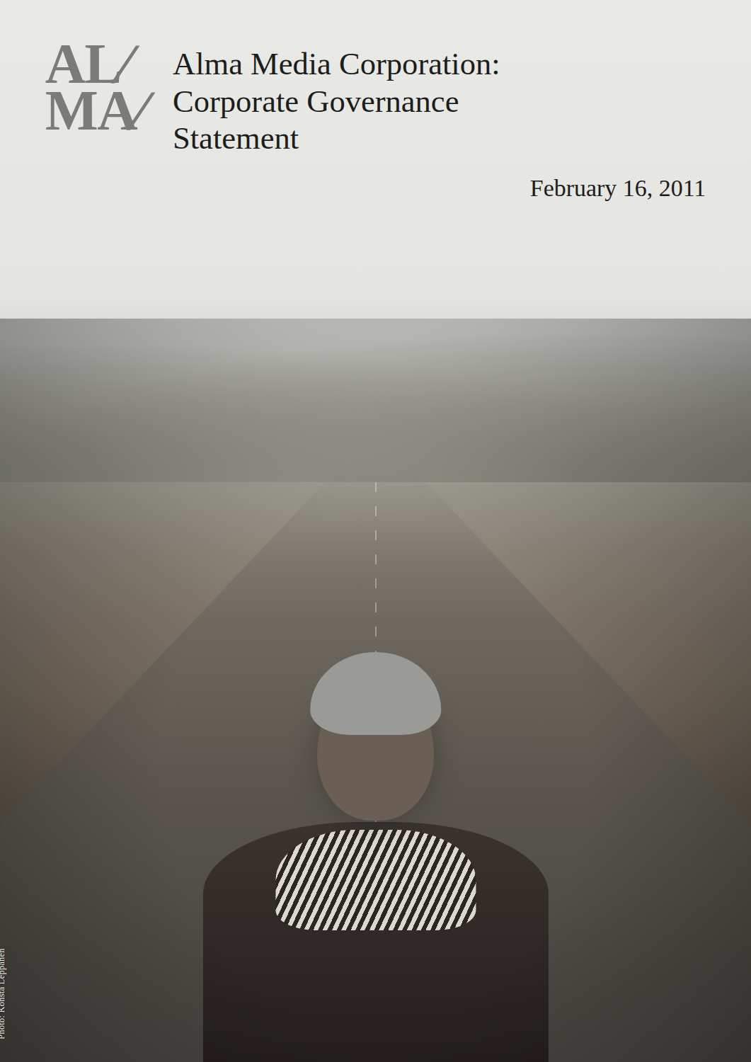AL/ MA/
Alma Media Corporation:
Corporate Governance
Statement
February 16, 2011
Photo: Konsta Leppänen